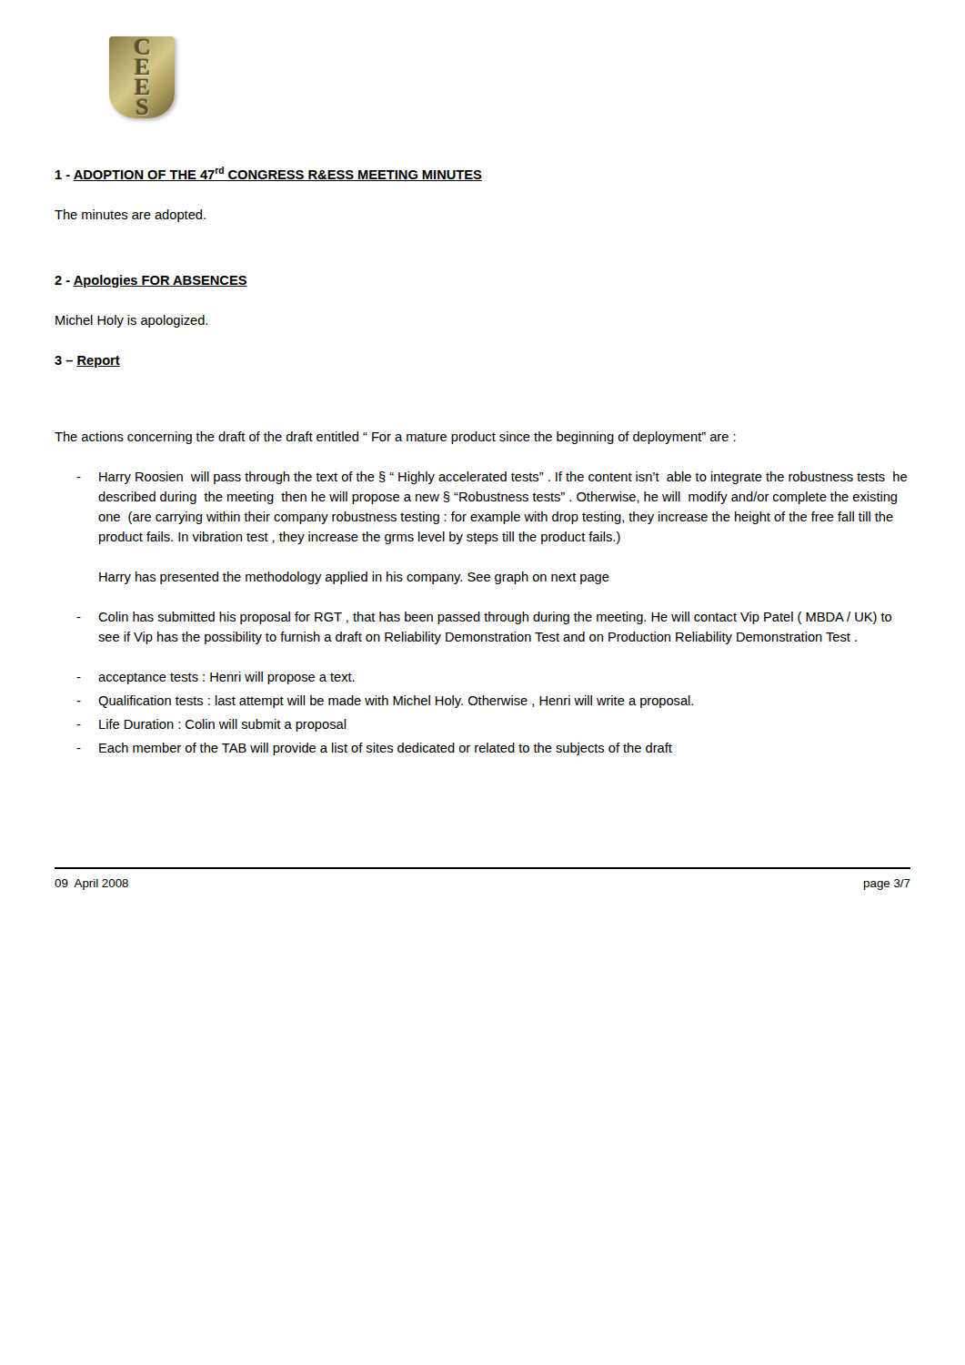C
E
E
S
1 - ADOPTION OF THE 47rd CONGRESS R&ESS MEETING MINUTES
The minutes are adopted.
2 - Apologies FOR ABSENCES
Michel Holy is apologized.
3 – Report
The actions concerning the draft of the draft entitled “ For a mature product since the beginning of deployment” are :
Harry Roosien will pass through the text of the § “ Highly accelerated tests” . If the content isn’t able to integrate the robustness tests he described during the meeting then he will propose a new § “Robustness tests” . Otherwise, he will modify and/or complete the existing one (are carrying within their company robustness testing : for example with drop testing, they increase the height of the free fall till the product fails. In vibration test , they increase the grms level by steps till the product fails.)
Harry has presented the methodology applied in his company. See graph on next page
Colin has submitted his proposal for RGT , that has been passed through during the meeting. He will contact Vip Patel ( MBDA / UK) to see if Vip has the possibility to furnish a draft on Reliability Demonstration Test and on Production Reliability Demonstration Test .
acceptance tests : Henri will propose a text.
Qualification tests : last attempt will be made with Michel Holy. Otherwise , Henri will write a proposal.
Life Duration : Colin will submit a proposal
Each member of the TAB will provide a list of sites dedicated or related to the subjects of the draft
09 April 2008 page 3/7